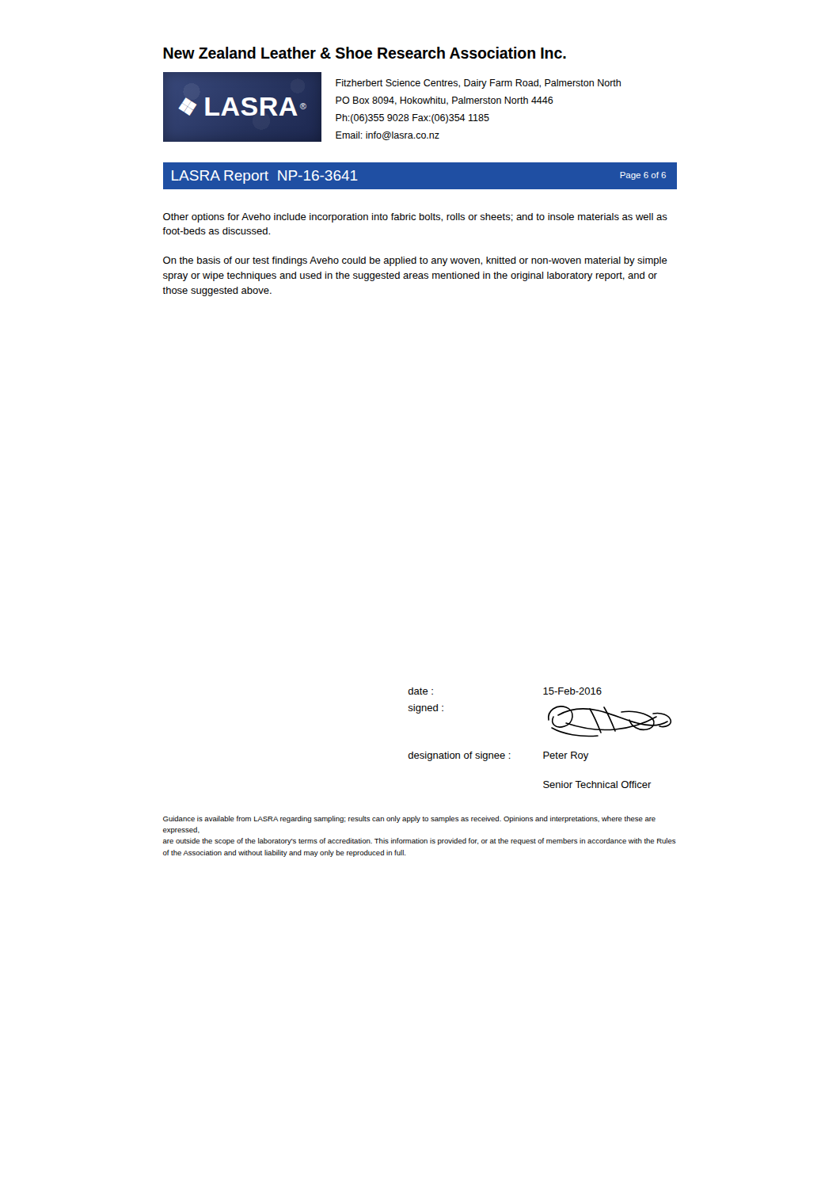New Zealand Leather & Shoe Research Association Inc.
❖LASRA®
Fitzherbert Science Centres, Dairy Farm Road, Palmerston North
PO Box 8094, Hokowhitu, Palmerston North 4446
Ph:(06)355 9028 Fax:(06)354 1185
Email: info@lasra.co.nz
LASRA Report NP-16-3641
Page 6 of 6
Other options for Aveho include incorporation into fabric bolts, rolls or sheets; and to insole materials as well as foot-beds as discussed.
On the basis of our test findings Aveho could be applied to any woven, knitted or non-woven material by simple spray or wipe techniques and used in the suggested areas mentioned in the original laboratory report, and or those suggested above.
| date : | 15-Feb-2016 |
| signed : | |
| designation of signee : | Peter Roy |
| | Senior Technical Officer |
Guidance is available from LASRA regarding sampling; results can only apply to samples as received. Opinions and interpretations, where these are expressed,
are outside the scope of the laboratory's terms of accreditation. This information is provided for, or at the request of members in accordance with the Rules
of the Association and without liability and may only be reproduced in full.